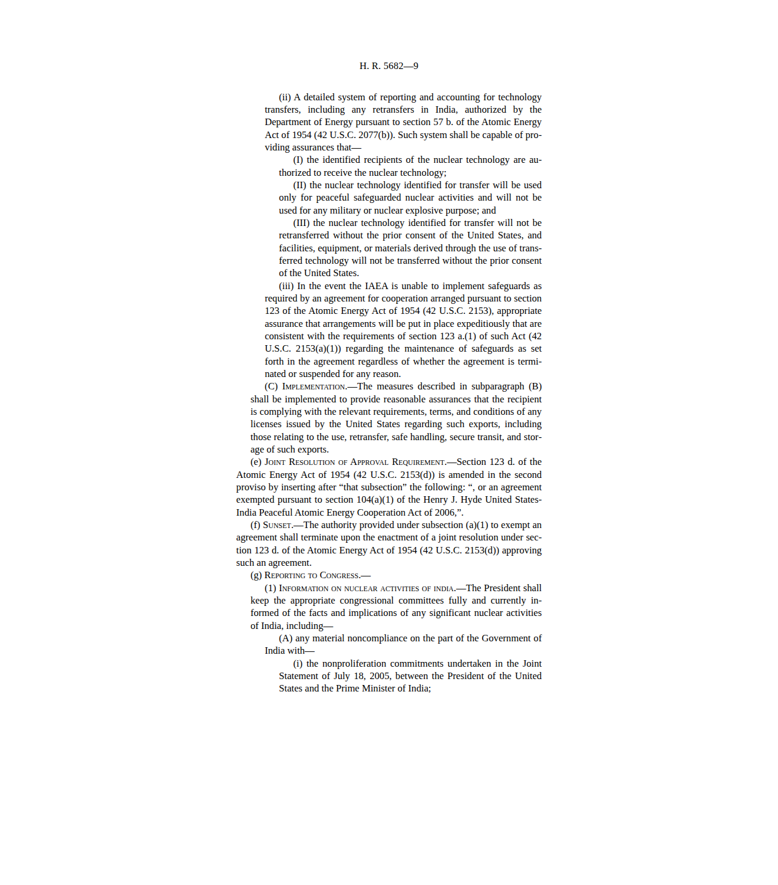H. R. 5682—9
(ii) A detailed system of reporting and accounting for technology transfers, including any retransfers in India, authorized by the Department of Energy pursuant to section 57 b. of the Atomic Energy Act of 1954 (42 U.S.C. 2077(b)). Such system shall be capable of providing assurances that—
(I) the identified recipients of the nuclear technology are authorized to receive the nuclear technology;
(II) the nuclear technology identified for transfer will be used only for peaceful safeguarded nuclear activities and will not be used for any military or nuclear explosive purpose; and
(III) the nuclear technology identified for transfer will not be retransferred without the prior consent of the United States, and facilities, equipment, or materials derived through the use of transferred technology will not be transferred without the prior consent of the United States.
(iii) In the event the IAEA is unable to implement safeguards as required by an agreement for cooperation arranged pursuant to section 123 of the Atomic Energy Act of 1954 (42 U.S.C. 2153), appropriate assurance that arrangements will be put in place expeditiously that are consistent with the requirements of section 123 a.(1) of such Act (42 U.S.C. 2153(a)(1)) regarding the maintenance of safeguards as set forth in the agreement regardless of whether the agreement is terminated or suspended for any reason.
(C) Implementation.—The measures described in subparagraph (B) shall be implemented to provide reasonable assurances that the recipient is complying with the relevant requirements, terms, and conditions of any licenses issued by the United States regarding such exports, including those relating to the use, retransfer, safe handling, secure transit, and storage of such exports.
(e) Joint Resolution of Approval Requirement.—Section 123 d. of the Atomic Energy Act of 1954 (42 U.S.C. 2153(d)) is amended in the second proviso by inserting after “that subsection” the following: “, or an agreement exempted pursuant to section 104(a)(1) of the Henry J. Hyde United States-India Peaceful Atomic Energy Cooperation Act of 2006,”.
(f) Sunset.—The authority provided under subsection (a)(1) to exempt an agreement shall terminate upon the enactment of a joint resolution under section 123 d. of the Atomic Energy Act of 1954 (42 U.S.C. 2153(d)) approving such an agreement.
(g) Reporting to Congress.—
(1) Information on nuclear activities of india.—The President shall keep the appropriate congressional committees fully and currently informed of the facts and implications of any significant nuclear activities of India, including—
(A) any material noncompliance on the part of the Government of India with—
(i) the nonproliferation commitments undertaken in the Joint Statement of July 18, 2005, between the President of the United States and the Prime Minister of India;